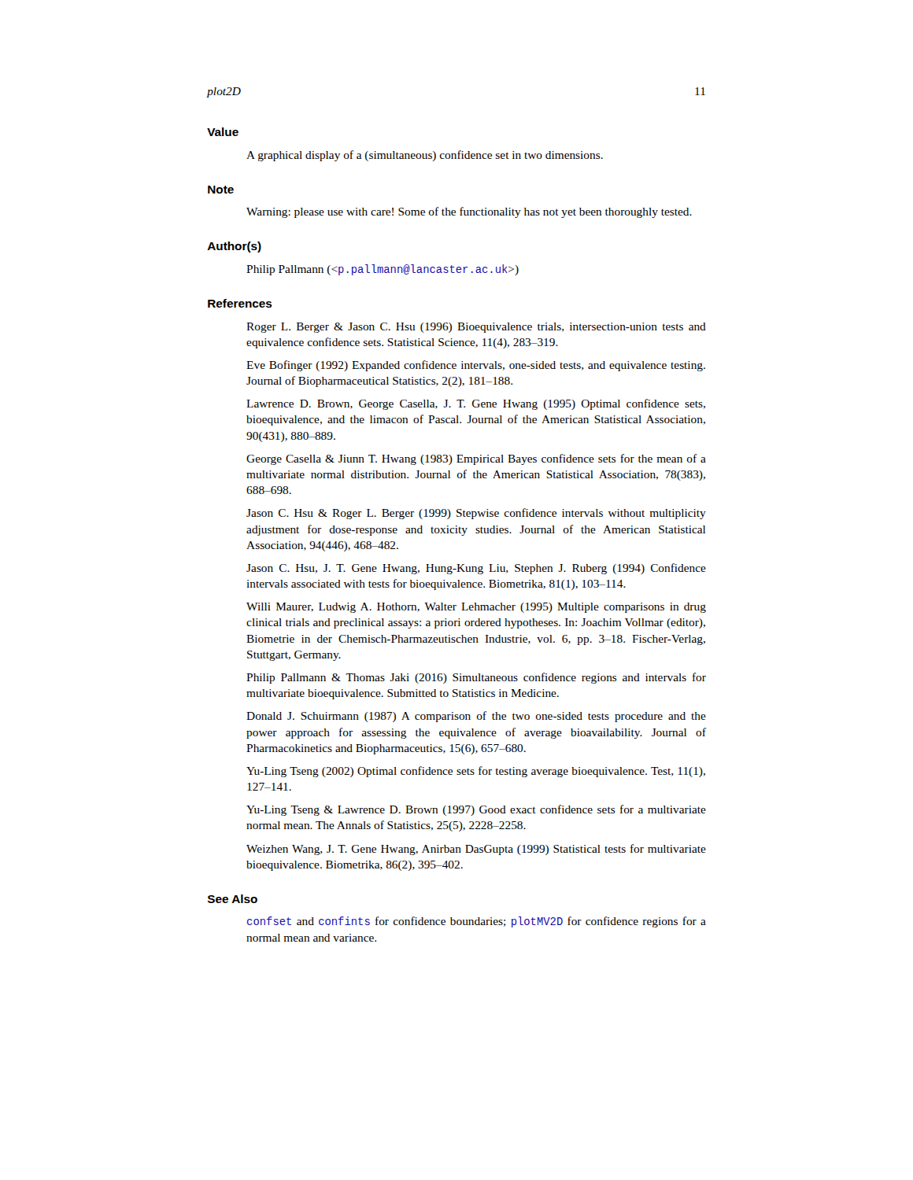plot2D 11
Value
A graphical display of a (simultaneous) confidence set in two dimensions.
Note
Warning: please use with care! Some of the functionality has not yet been thoroughly tested.
Author(s)
Philip Pallmann (<p.pallmann@lancaster.ac.uk>)
References
Roger L. Berger & Jason C. Hsu (1996) Bioequivalence trials, intersection-union tests and equivalence confidence sets. Statistical Science, 11(4), 283–319.
Eve Bofinger (1992) Expanded confidence intervals, one-sided tests, and equivalence testing. Journal of Biopharmaceutical Statistics, 2(2), 181–188.
Lawrence D. Brown, George Casella, J. T. Gene Hwang (1995) Optimal confidence sets, bioequivalence, and the limacon of Pascal. Journal of the American Statistical Association, 90(431), 880–889.
George Casella & Jiunn T. Hwang (1983) Empirical Bayes confidence sets for the mean of a multivariate normal distribution. Journal of the American Statistical Association, 78(383), 688–698.
Jason C. Hsu & Roger L. Berger (1999) Stepwise confidence intervals without multiplicity adjustment for dose-response and toxicity studies. Journal of the American Statistical Association, 94(446), 468–482.
Jason C. Hsu, J. T. Gene Hwang, Hung-Kung Liu, Stephen J. Ruberg (1994) Confidence intervals associated with tests for bioequivalence. Biometrika, 81(1), 103–114.
Willi Maurer, Ludwig A. Hothorn, Walter Lehmacher (1995) Multiple comparisons in drug clinical trials and preclinical assays: a priori ordered hypotheses. In: Joachim Vollmar (editor), Biometrie in der Chemisch-Pharmazeutischen Industrie, vol. 6, pp. 3–18. Fischer-Verlag, Stuttgart, Germany.
Philip Pallmann & Thomas Jaki (2016) Simultaneous confidence regions and intervals for multivariate bioequivalence. Submitted to Statistics in Medicine.
Donald J. Schuirmann (1987) A comparison of the two one-sided tests procedure and the power approach for assessing the equivalence of average bioavailability. Journal of Pharmacokinetics and Biopharmaceutics, 15(6), 657–680.
Yu-Ling Tseng (2002) Optimal confidence sets for testing average bioequivalence. Test, 11(1), 127–141.
Yu-Ling Tseng & Lawrence D. Brown (1997) Good exact confidence sets for a multivariate normal mean. The Annals of Statistics, 25(5), 2228–2258.
Weizhen Wang, J. T. Gene Hwang, Anirban DasGupta (1999) Statistical tests for multivariate bioequivalence. Biometrika, 86(2), 395–402.
See Also
confset and confints for confidence boundaries; plotMV2D for confidence regions for a normal mean and variance.